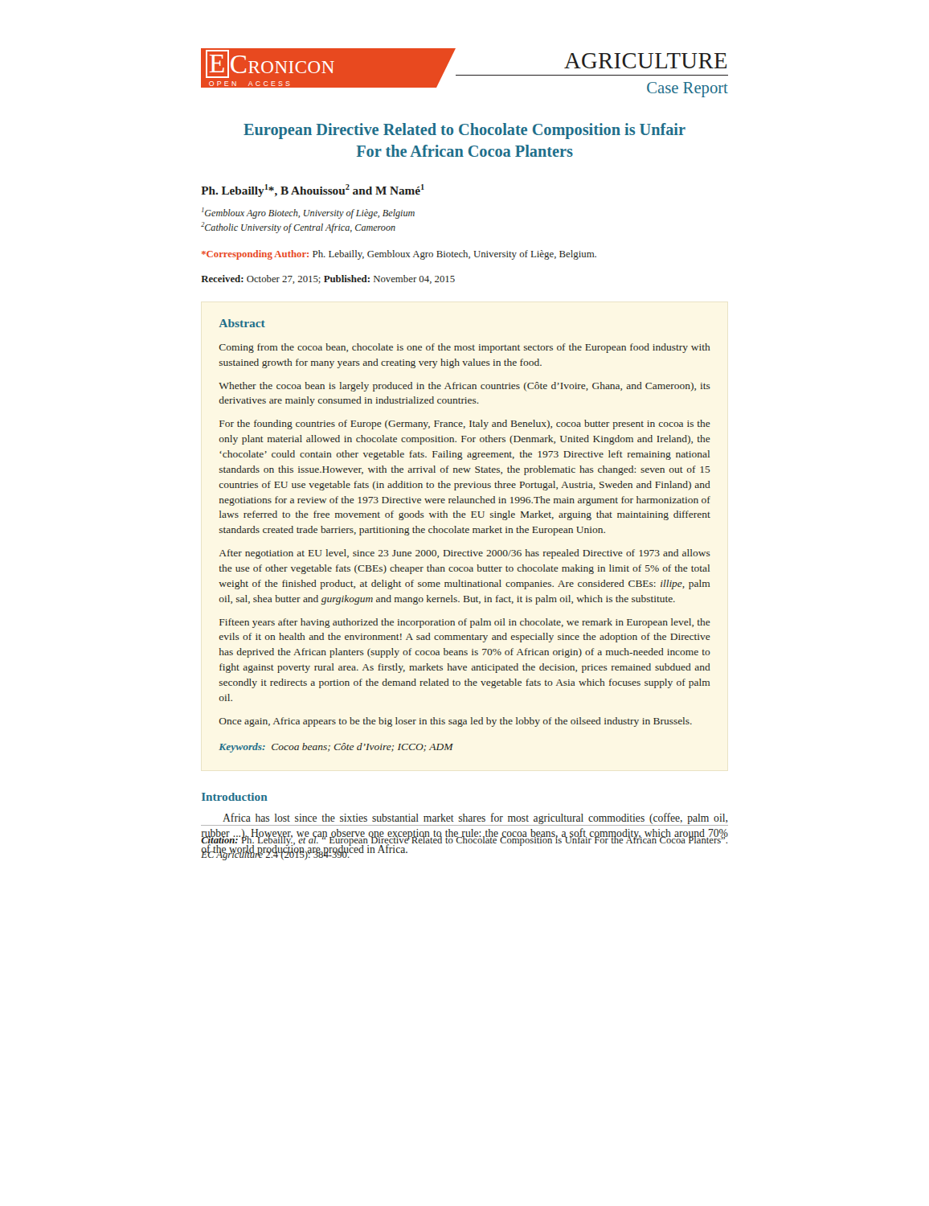ECronicon
OPEN ACCESS
AGRICULTURE
Case Report
European Directive Related to Chocolate Composition is Unfair
For the African Cocoa Planters
Ph. Lebailly1*, B Ahouissou2 and M Namé1
1Gembloux Agro Biotech, University of Liège, Belgium
2Catholic University of Central Africa, Cameroon
*Corresponding Author: Ph. Lebailly, Gembloux Agro Biotech, University of Liège, Belgium.
Received: October 27, 2015; Published: November 04, 2015
Abstract
Coming from the cocoa bean, chocolate is one of the most important sectors of the European food industry with sustained growth for many years and creating very high values in the food.
Whether the cocoa bean is largely produced in the African countries (Côte d’Ivoire, Ghana, and Cameroon), its derivatives are mainly consumed in industrialized countries.
For the founding countries of Europe (Germany, France, Italy and Benelux), cocoa butter present in cocoa is the only plant material allowed in chocolate composition. For others (Denmark, United Kingdom and Ireland), the ‘chocolate’ could contain other vegetable fats. Failing agreement, the 1973 Directive left remaining national standards on this issue.However, with the arrival of new States, the problematic has changed: seven out of 15 countries of EU use vegetable fats (in addition to the previous three Portugal, Austria, Sweden and Finland) and negotiations for a review of the 1973 Directive were relaunched in 1996.The main argument for harmonization of laws referred to the free movement of goods with the EU single Market, arguing that maintaining different standards created trade barriers, partitioning the chocolate market in the European Union.
After negotiation at EU level, since 23 June 2000, Directive 2000/36 has repealed Directive of 1973 and allows the use of other vegetable fats (CBEs) cheaper than cocoa butter to chocolate making in limit of 5% of the total weight of the finished product, at delight of some multinational companies. Are considered CBEs: illipe, palm oil, sal, shea butter and gurgikogum and mango kernels. But, in fact, it is palm oil, which is the substitute.
Fifteen years after having authorized the incorporation of palm oil in chocolate, we remark in European level, the evils of it on health and the environment! A sad commentary and especially since the adoption of the Directive has deprived the African planters (supply of cocoa beans is 70% of African origin) of a much-needed income to fight against poverty rural area. As firstly, markets have anticipated the decision, prices remained subdued and secondly it redirects a portion of the demand related to the vegetable fats to Asia which focuses supply of palm oil.
Once again, Africa appears to be the big loser in this saga led by the lobby of the oilseed industry in Brussels.
Keywords: Cocoa beans; Côte d’Ivoire; ICCO; ADM
Introduction
Africa has lost since the sixties substantial market shares for most agricultural commodities (coffee, palm oil, rubber ...). However, we can observe one exception to the rule: the cocoa beans, a soft commodity, which around 70% of the world production are produced in Africa.
Citation: Ph. Lebailly., et al. “ European Directive Related to Chocolate Composition is Unfair For the African Cocoa Planters”. EC Agriculture 2.4 (2015): 384-390.